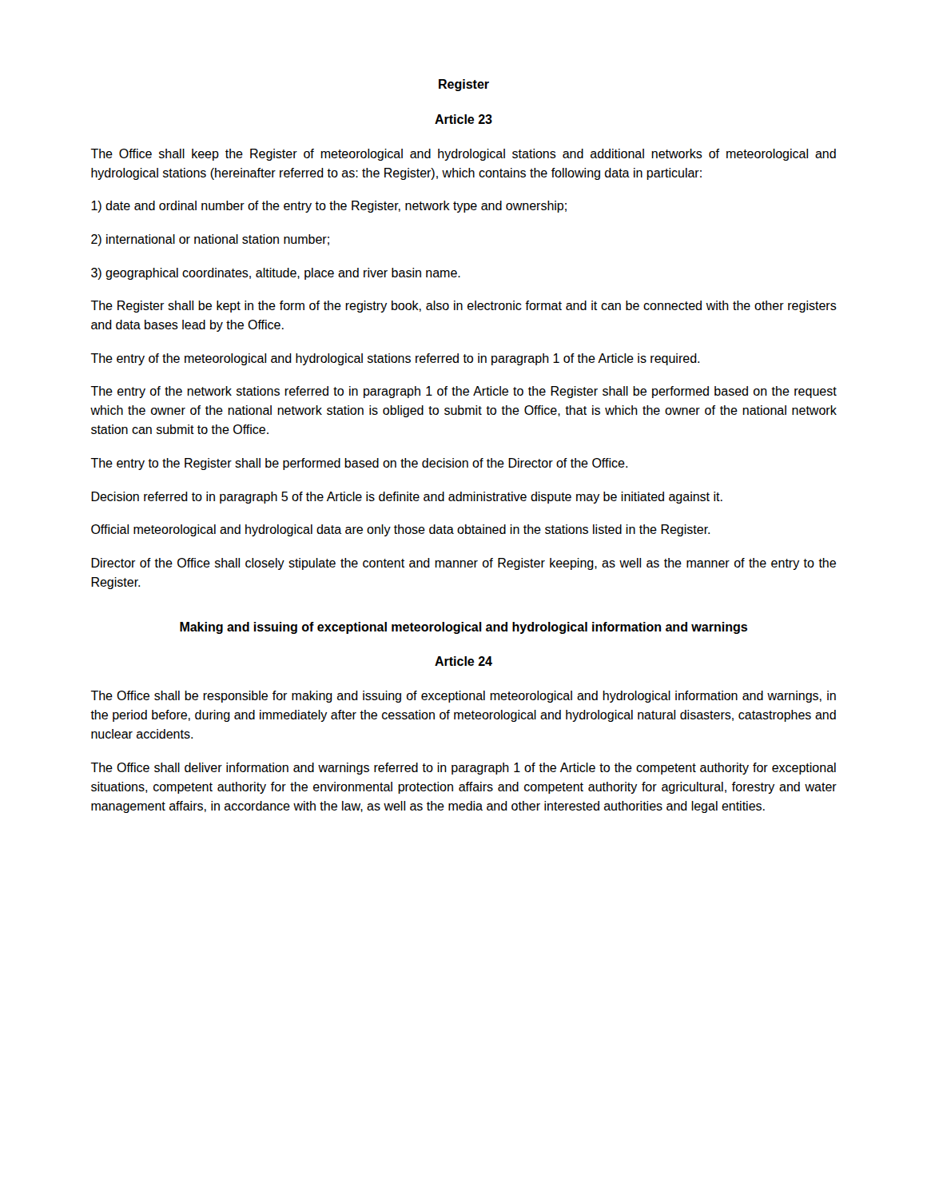Register
Article 23
The Office shall keep the Register of meteorological and hydrological stations and additional networks of meteorological and hydrological stations (hereinafter referred to as: the Register), which contains the following data in particular:
1) date and ordinal number of the entry to the Register, network type and ownership;
2) international or national station number;
3) geographical coordinates, altitude, place and river basin name.
The Register shall be kept in the form of the registry book, also in electronic format and it can be connected with the other registers and data bases lead by the Office.
The entry of the meteorological and hydrological stations referred to in paragraph 1 of the Article is required.
The entry of the network stations referred to in paragraph 1 of the Article to the Register shall be performed based on the request which the owner of the national network station is obliged to submit to the Office, that is which the owner of the national network station can submit to the Office.
The entry to the Register shall be performed based on the decision of the Director of the Office.
Decision referred to in paragraph 5 of the Article is definite and administrative dispute may be initiated against it.
Official meteorological and hydrological data are only those data obtained in the stations listed in the Register.
Director of the Office shall closely stipulate the content and manner of Register keeping, as well as the manner of the entry to the Register.
Making and issuing of exceptional meteorological and hydrological information and warnings
Article 24
The Office shall be responsible for making and issuing of exceptional meteorological and hydrological information and warnings, in the period before, during and immediately after the cessation of meteorological and hydrological natural disasters, catastrophes and nuclear accidents.
The Office shall deliver information and warnings referred to in paragraph 1 of the Article to the competent authority for exceptional situations, competent authority for the environmental protection affairs and competent authority for agricultural, forestry and water management affairs, in accordance with the law, as well as the media and other interested authorities and legal entities.